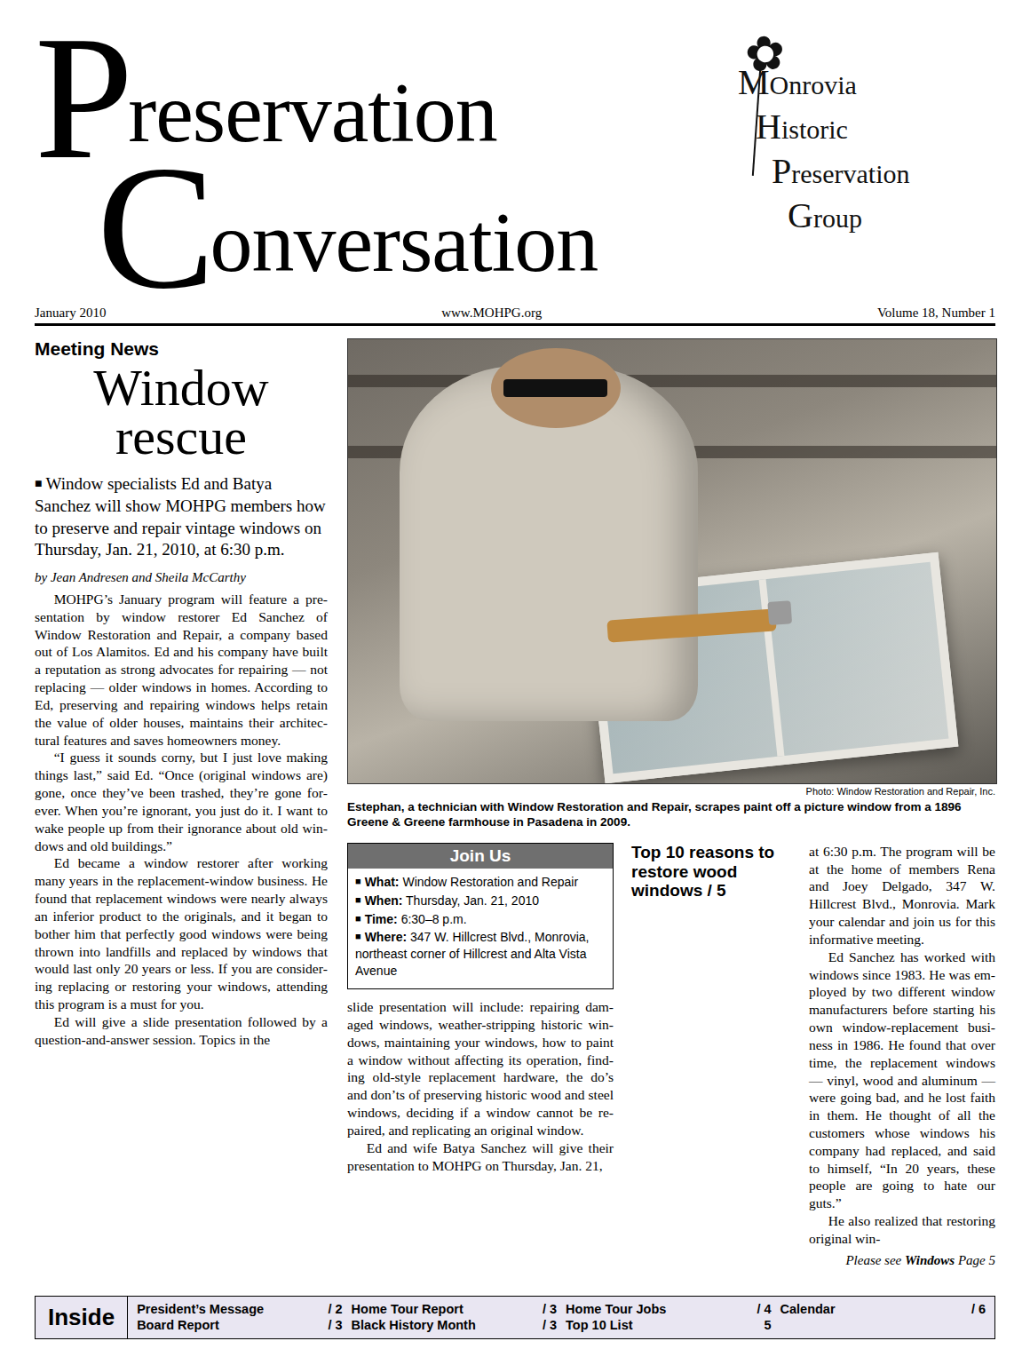Preservation
Conversation
✿
MOnrovia
Historic
Preservation
Group
January 2010
www.MOHPG.org
Volume 18, Number 1
Meeting News
Window
rescue
■Window specialists Ed and Batya Sanchez will show MOHPG members how to preserve and repair vintage windows on Thursday, Jan. 21, 2010, at 6:30 p.m.
by Jean Andresen and Sheila McCarthy
MOHPG’s January program will feature a presentation by window restorer Ed Sanchez of Window Restoration and Repair, a company based out of Los Alamitos. Ed and his company have built a reputation as strong advocates for repairing — not replacing — older windows in homes. According to Ed, preserving and repairing windows helps retain the value of older houses, maintains their architectural features and saves homeowners money.
“I guess it sounds corny, but I just love making things last,” said Ed. “Once (original windows are) gone, once they’ve been trashed, they’re gone forever. When you’re ignorant, you just do it. I want to wake people up from their ignorance about old windows and old buildings.”
Ed became a window restorer after working many years in the replacement-window business. He found that replacement windows were nearly always an inferior product to the originals, and it began to bother him that perfectly good windows were being thrown into landfills and replaced by windows that would last only 20 years or less. If you are considering replacing or restoring your windows, attending this program is a must for you.
Ed will give a slide presentation followed by a question-and-answer session. Topics in the
Photo: Window Restoration and Repair, Inc.
Estephan, a technician with Window Restoration and Repair, scrapes paint off a picture window from a 1896 Greene & Greene farmhouse in Pasadena in 2009.
Join Us
■What: Window Restoration and Repair
■When: Thursday, Jan. 21, 2010
■Time: 6:30–8 p.m.
■Where: 347 W. Hillcrest Blvd., Monrovia, northeast corner of Hillcrest and Alta Vista Avenue
slide presentation will include: repairing damaged windows, weather-stripping historic windows, maintaining your windows, how to paint a window without affecting its operation, finding old-style replacement hardware, the do’s and don’ts of preserving historic wood and steel windows, deciding if a window cannot be repaired, and replicating an original window.
Ed and wife Batya Sanchez will give their presentation to MOHPG on Thursday, Jan. 21,
Top 10 reasons to restore wood windows / 5
at 6:30 p.m. The program will be at the home of members Rena and Joey Delgado, 347 W. Hillcrest Blvd., Monrovia. Mark your calendar and join us for this informative meeting.
Ed Sanchez has worked with windows since 1983. He was employed by two different window manufacturers before starting his own window-replacement business in 1986. He found that over time, the replacement windows — vinyl, wood and aluminum — were going bad, and he lost faith in them. He thought of all the customers whose windows his company had replaced, and said to himself, “In 20 years, these people are going to hate our guts.”
He also realized that restoring original win-
Please see Windows Page 5
Inside
President’s Message/ 2
Home Tour Report/ 3
Home Tour Jobs/ 4
Calendar/ 6
Board Report/ 3
Black History Month/ 3
Top 10 List 5